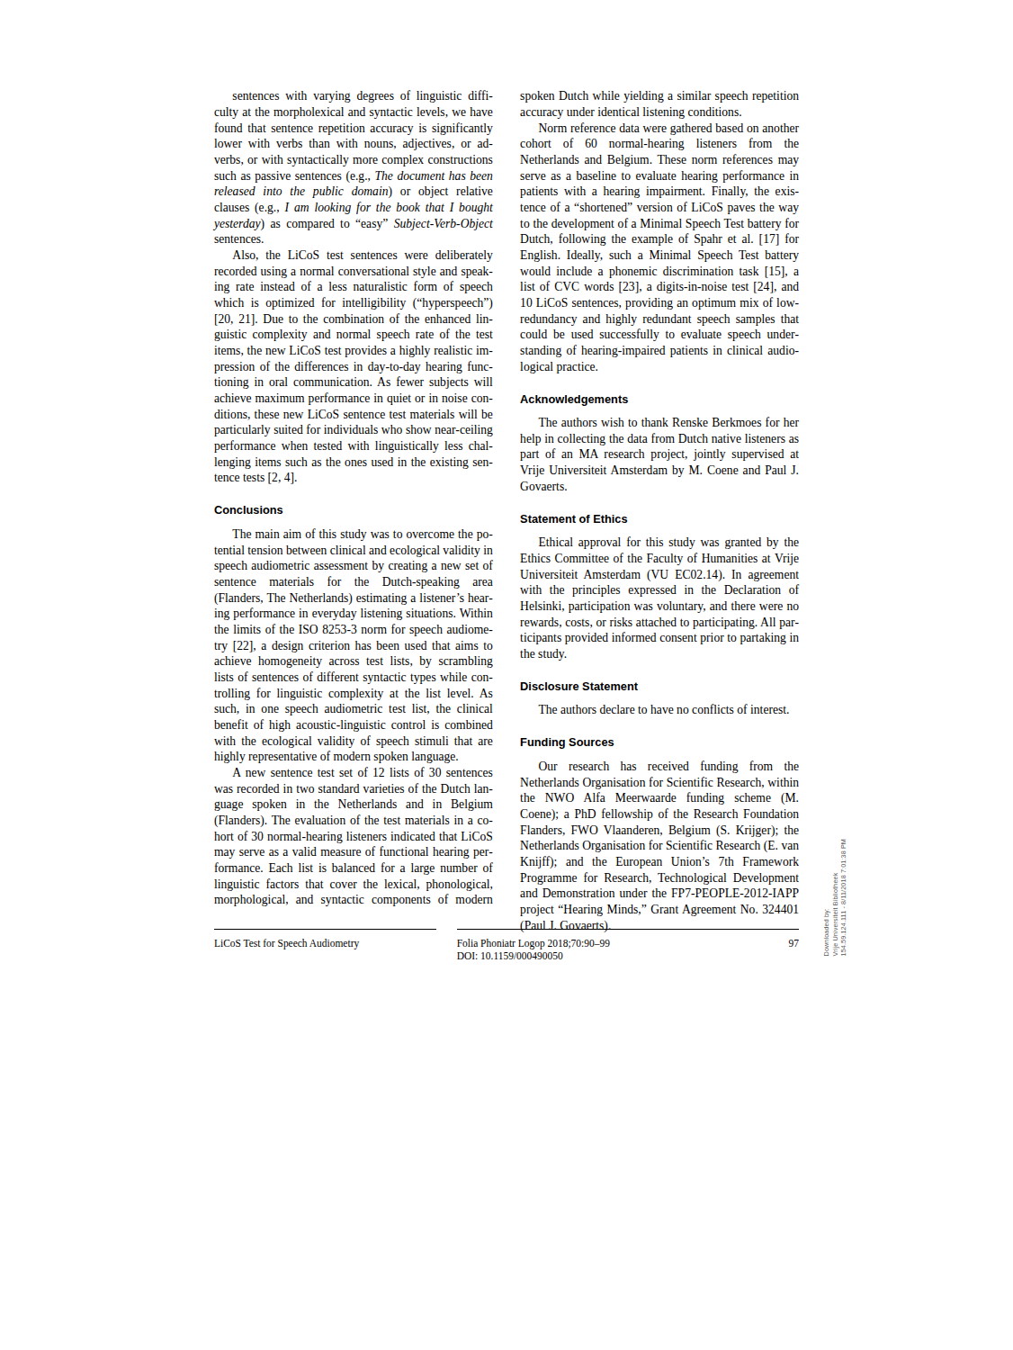sentences with varying degrees of linguistic difficulty at the morpholexical and syntactic levels, we have found that sentence repetition accuracy is significantly lower with verbs than with nouns, adjectives, or adverbs, or with syntactically more complex constructions such as passive sentences (e.g., The document has been released into the public domain) or object relative clauses (e.g., I am looking for the book that I bought yesterday) as compared to “easy” Subject-Verb-Object sentences.
Also, the LiCoS test sentences were deliberately recorded using a normal conversational style and speaking rate instead of a less naturalistic form of speech which is optimized for intelligibility (“hyperspeech”) [20, 21]. Due to the combination of the enhanced linguistic complexity and normal speech rate of the test items, the new LiCoS test provides a highly realistic impression of the differences in day-to-day hearing functioning in oral communication. As fewer subjects will achieve maximum performance in quiet or in noise conditions, these new LiCoS sentence test materials will be particularly suited for individuals who show near-ceiling performance when tested with linguistically less challenging items such as the ones used in the existing sentence tests [2, 4].
Conclusions
The main aim of this study was to overcome the potential tension between clinical and ecological validity in speech audiometric assessment by creating a new set of sentence materials for the Dutch-speaking area (Flanders, The Netherlands) estimating a listener’s hearing performance in everyday listening situations. Within the limits of the ISO 8253-3 norm for speech audiometry [22], a design criterion has been used that aims to achieve homogeneity across test lists, by scrambling lists of sentences of different syntactic types while controlling for linguistic complexity at the list level. As such, in one speech audiometric test list, the clinical benefit of high acoustic-linguistic control is combined with the ecological validity of speech stimuli that are highly representative of modern spoken language.
A new sentence test set of 12 lists of 30 sentences was recorded in two standard varieties of the Dutch language spoken in the Netherlands and in Belgium (Flanders). The evaluation of the test materials in a cohort of 30 normal-hearing listeners indicated that LiCoS may serve as a valid measure of functional hearing performance. Each list is balanced for a large number of linguistic factors that cover the lexical, phonological, morphological, and syntactic components of modern spoken Dutch while yielding a similar speech repetition accuracy under identical listening conditions.
Norm reference data were gathered based on another cohort of 60 normal-hearing listeners from the Netherlands and Belgium. These norm references may serve as a baseline to evaluate hearing performance in patients with a hearing impairment. Finally, the existence of a “shortened” version of LiCoS paves the way to the development of a Minimal Speech Test battery for Dutch, following the example of Spahr et al. [17] for English. Ideally, such a Minimal Speech Test battery would include a phonemic discrimination task [15], a list of CVC words [23], a digits-in-noise test [24], and 10 LiCoS sentences, providing an optimum mix of low-redundancy and highly redundant speech samples that could be used successfully to evaluate speech understanding of hearing-impaired patients in clinical audiological practice.
Acknowledgements
The authors wish to thank Renske Berkmoes for her help in collecting the data from Dutch native listeners as part of an MA research project, jointly supervised at Vrije Universiteit Amsterdam by M. Coene and Paul J. Govaerts.
Statement of Ethics
Ethical approval for this study was granted by the Ethics Committee of the Faculty of Humanities at Vrije Universiteit Amsterdam (VU EC02.14). In agreement with the principles expressed in the Declaration of Helsinki, participation was voluntary, and there were no rewards, costs, or risks attached to participating. All participants provided informed consent prior to partaking in the study.
Disclosure Statement
The authors declare to have no conflicts of interest.
Funding Sources
Our research has received funding from the Netherlands Organisation for Scientific Research, within the NWO Alfa Meerwaarde funding scheme (M. Coene); a PhD fellowship of the Research Foundation Flanders, FWO Vlaanderen, Belgium (S. Krijger); the Netherlands Organisation for Scientific Research (E. van Knijff); and the European Union’s 7th Framework Programme for Research, Technological Development and Demonstration under the FP7-PEOPLE-2012-IAPP project “Hearing Minds,” Grant Agreement No. 324401 (Paul J. Govaerts).
| LiCoS Test for Speech Audiometry | | Folia Phoniatr Logop 2018;70:90–99 DOI: 10.1159/000490050 | 97 |
Downloaded by:
Vrije Universiteit Bibliotheek
154.59.124.111 - 8/11/2018 7:01:38 PM